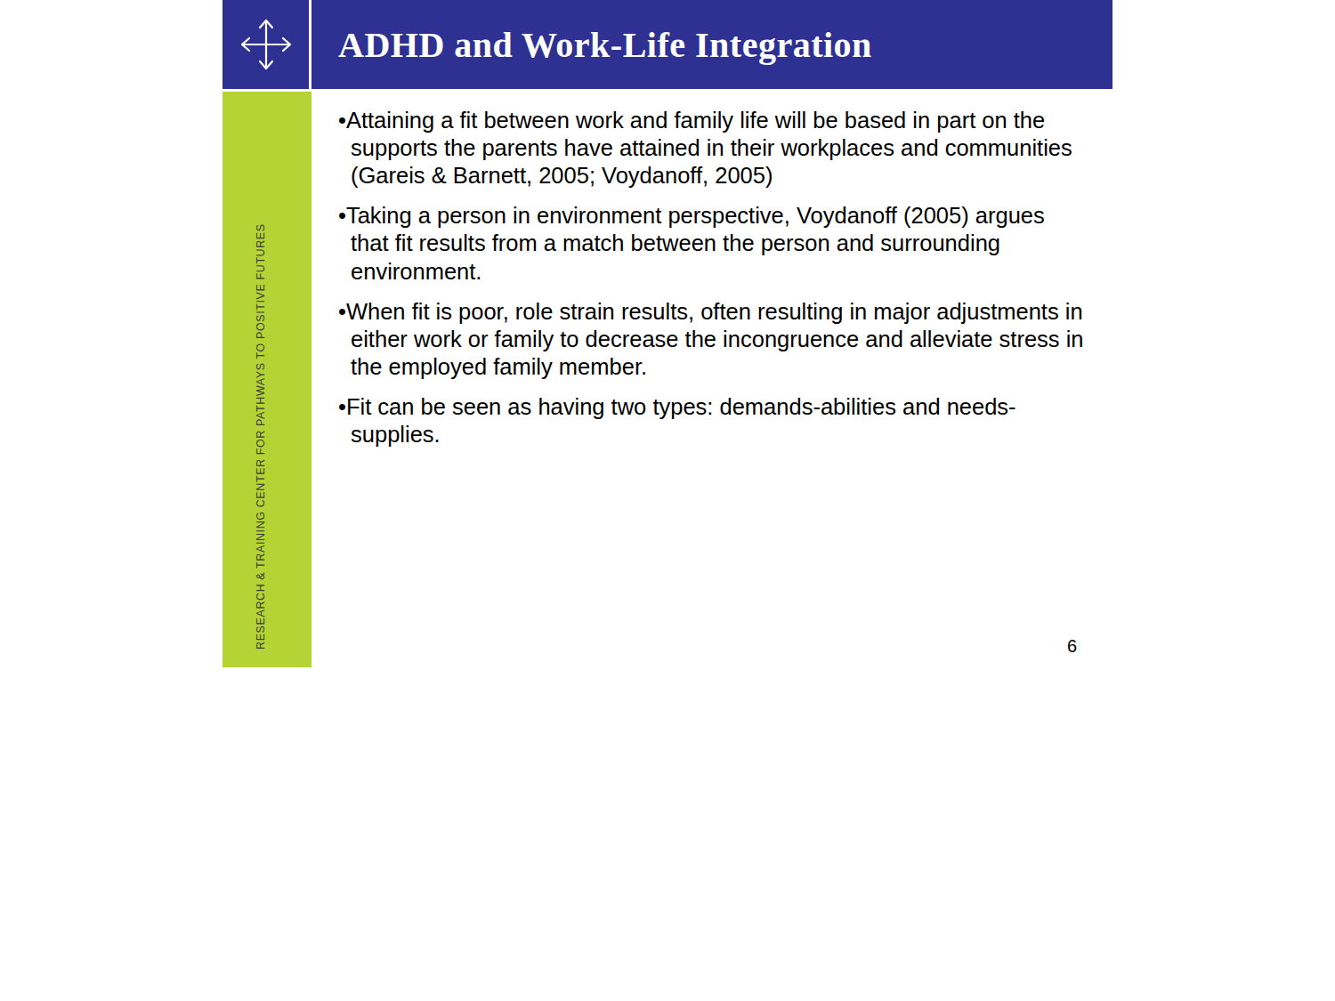ADHD and Work-Life Integration
RESEARCH & TRAINING CENTER FOR PATHWAYS TO POSITIVE FUTURES
•Attaining a fit between work and family life will be based in part on the supports the parents have attained in their workplaces and communities (Gareis & Barnett, 2005; Voydanoff, 2005)
•Taking a person in environment perspective, Voydanoff (2005) argues that fit results from a match between the person and surrounding environment.
•When fit is poor, role strain results, often resulting in major adjustments in either work or family to decrease the incongruence and alleviate stress in the employed family member.
•Fit can be seen as having two types: demands-abilities and needs-supplies.
6